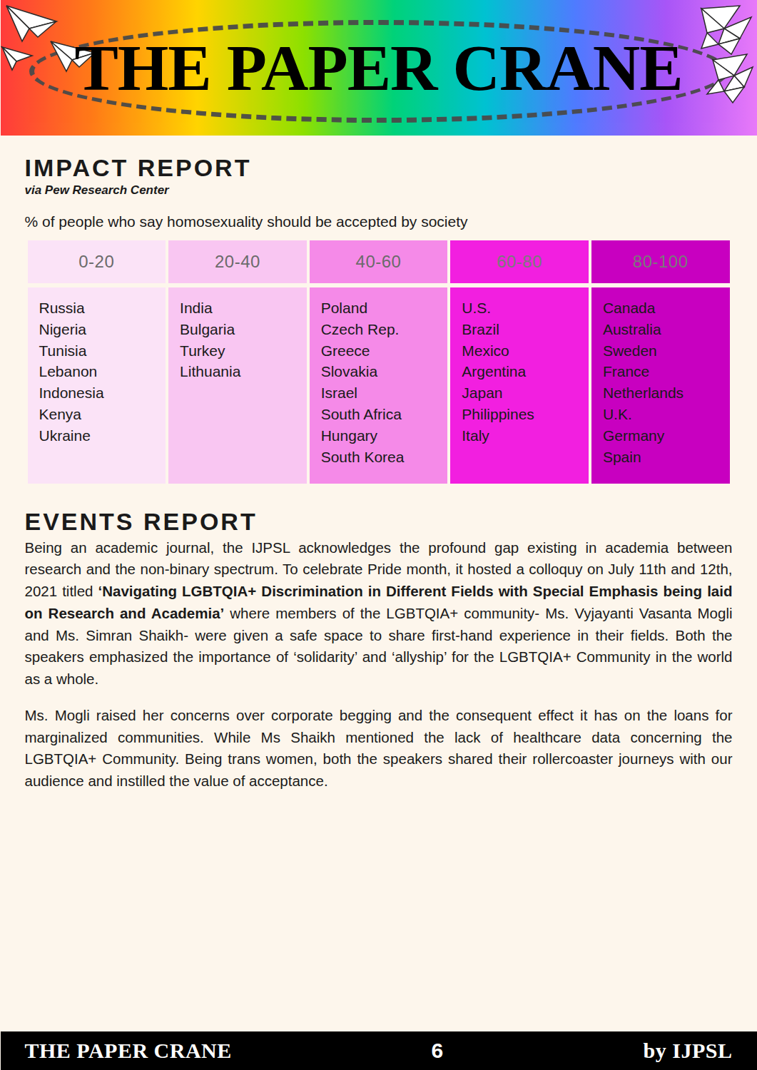The Paper Crane
Impact Report
via Pew Research Center
% of people who say homosexuality should be accepted by society
| 0-20 | 20-40 | 40-60 | 60-80 | 80-100 |
| --- | --- | --- | --- | --- |
| Russia Nigeria Tunisia Lebanon Indonesia Kenya Ukraine | India Bulgaria Turkey Lithuania | Poland Czech Rep. Greece Slovakia Israel South Africa Hungary South Korea | U.S. Brazil Mexico Argentina Japan Philippines Italy | Canada Australia Sweden France Netherlands U.K. Germany Spain |
Events Report
Being an academic journal, the IJPSL acknowledges the profound gap existing in academia between research and the non-binary spectrum. To celebrate Pride month, it hosted a colloquy on July 11th and 12th, 2021 titled ‘Navigating LGBTQIA+ Discrimination in Different Fields with Special Emphasis being laid on Research and Academia’ where members of the LGBTQIA+ community- Ms. Vyjayanti Vasanta Mogli and Ms. Simran Shaikh- were given a safe space to share first-hand experience in their fields. Both the speakers emphasized the importance of ‘solidarity’ and ‘allyship’ for the LGBTQIA+ Community in the world as a whole.
Ms. Mogli raised her concerns over corporate begging and the consequent effect it has on the loans for marginalized communities. While Ms Shaikh mentioned the lack of healthcare data concerning the LGBTQIA+ Community. Being trans women, both the speakers shared their rollercoaster journeys with our audience and instilled the value of acceptance.
THE PAPER CRANE 6 by IJPSL